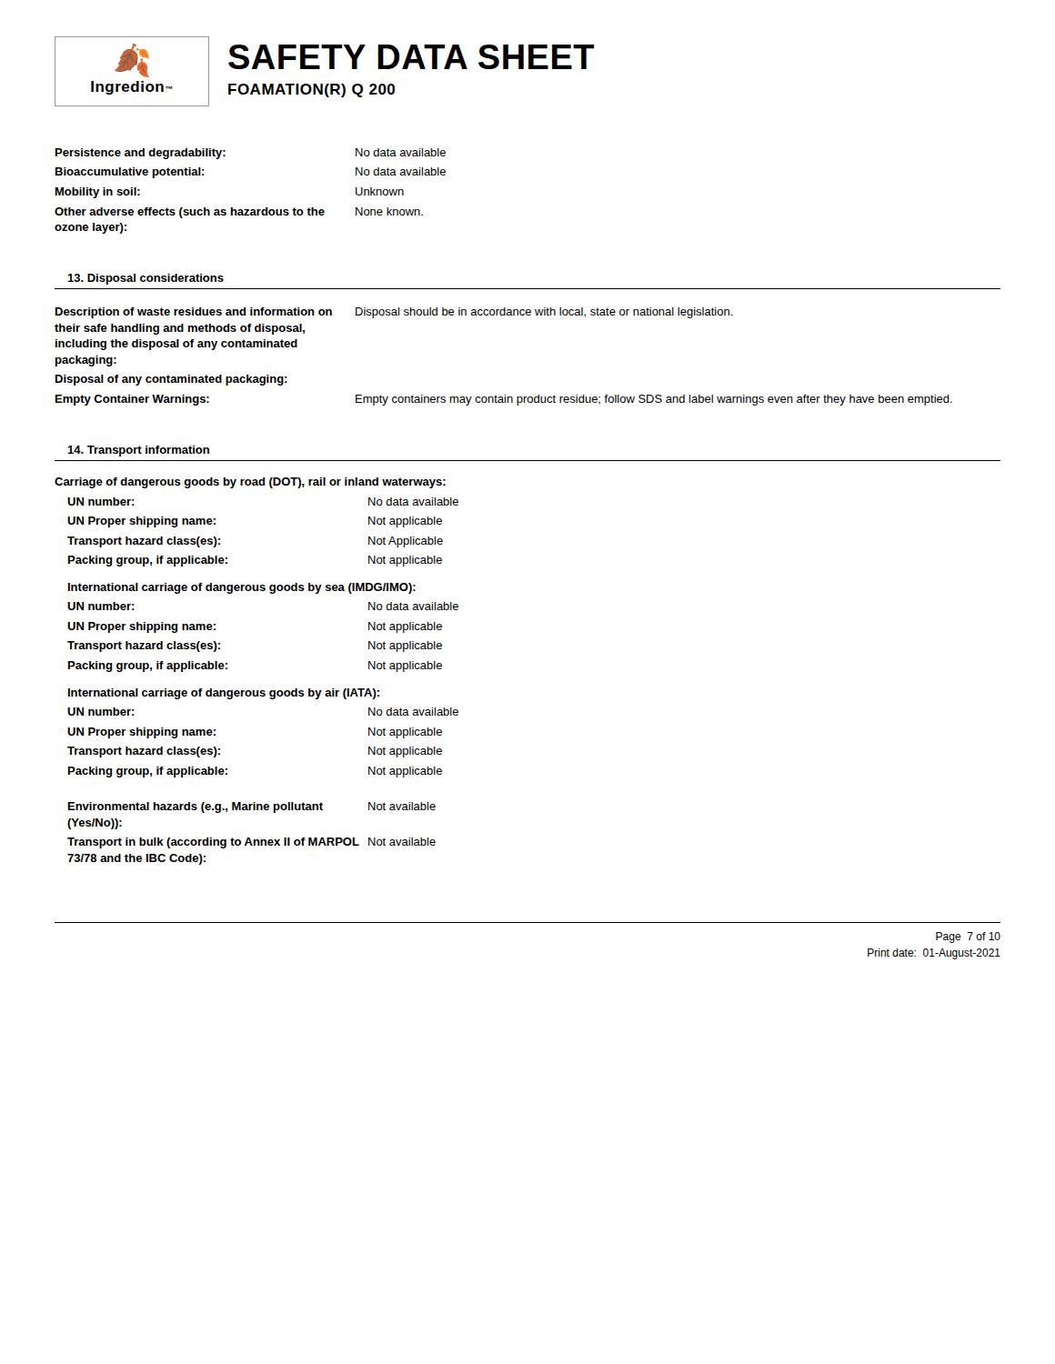🍂
Ingredion™
SAFETY DATA SHEET
FOAMATION(R) Q 200
| Persistence and degradability: | No data available |
| Bioaccumulative potential: | No data available |
| Mobility in soil: | Unknown |
| Other adverse effects (such as hazardous to the ozone layer): | None known. |
13. Disposal considerations
| Description of waste residues and information on their safe handling and methods of disposal, including the disposal of any contaminated packaging: | Disposal should be in accordance with local, state or national legislation. |
| Disposal of any contaminated packaging: | |
| Empty Container Warnings: | Empty containers may contain product residue; follow SDS and label warnings even after they have been emptied. |
14. Transport information
Carriage of dangerous goods by road (DOT), rail or inland waterways:
| UN number: | No data available |
| UN Proper shipping name: | Not applicable |
| Transport hazard class(es): | Not Applicable |
| Packing group, if applicable: | Not applicable |
International carriage of dangerous goods by sea (IMDG/IMO):
| UN number: | No data available |
| UN Proper shipping name: | Not applicable |
| Transport hazard class(es): | Not applicable |
| Packing group, if applicable: | Not applicable |
International carriage of dangerous goods by air (IATA):
| UN number: | No data available |
| UN Proper shipping name: | Not applicable |
| Transport hazard class(es): | Not applicable |
| Packing group, if applicable: | Not applicable |
| Environmental hazards (e.g., Marine pollutant (Yes/No)): | Not available |
| Transport in bulk (according to Annex II of MARPOL 73/78 and the IBC Code): | Not available |
Page 7 of 10
Print date: 01-August-2021